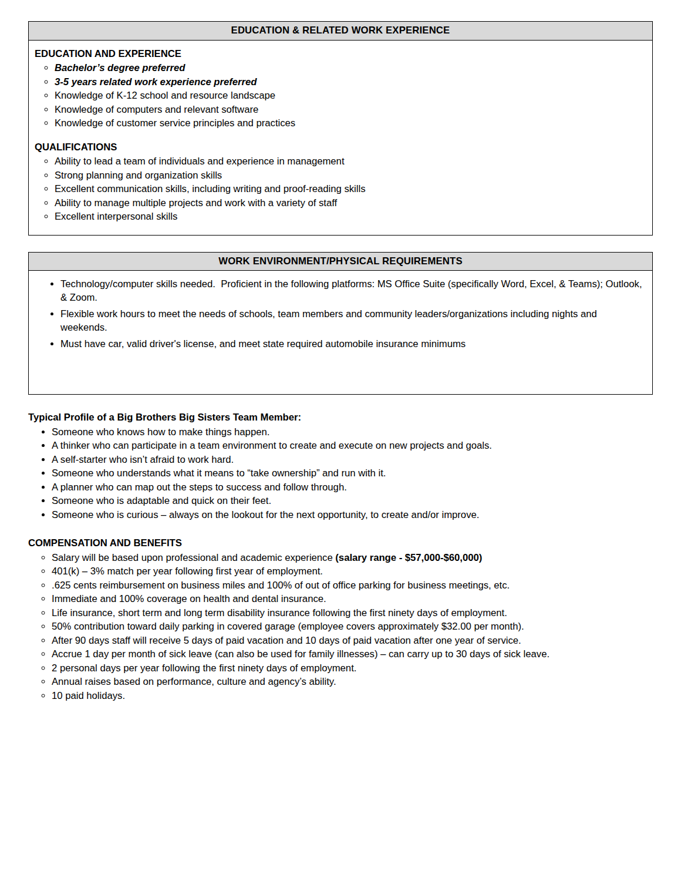EDUCATION & RELATED WORK EXPERIENCE
EDUCATION AND EXPERIENCE
Bachelor’s degree preferred
3-5 years related work experience preferred
Knowledge of K-12 school and resource landscape
Knowledge of computers and relevant software
Knowledge of customer service principles and practices
QUALIFICATIONS
Ability to lead a team of individuals and experience in management
Strong planning and organization skills
Excellent communication skills, including writing and proof-reading skills
Ability to manage multiple projects and work with a variety of staff
Excellent interpersonal skills
WORK ENVIRONMENT/PHYSICAL REQUIREMENTS
Technology/computer skills needed. Proficient in the following platforms: MS Office Suite (specifically Word, Excel, & Teams); Outlook, & Zoom.
Flexible work hours to meet the needs of schools, team members and community leaders/organizations including nights and weekends.
Must have car, valid driver's license, and meet state required automobile insurance minimums
Typical Profile of a Big Brothers Big Sisters Team Member:
Someone who knows how to make things happen.
A thinker who can participate in a team environment to create and execute on new projects and goals.
A self-starter who isn’t afraid to work hard.
Someone who understands what it means to “take ownership” and run with it.
A planner who can map out the steps to success and follow through.
Someone who is adaptable and quick on their feet.
Someone who is curious – always on the lookout for the next opportunity, to create and/or improve.
COMPENSATION AND BENEFITS
Salary will be based upon professional and academic experience (salary range - $57,000-$60,000)
401(k) – 3% match per year following first year of employment.
.625 cents reimbursement on business miles and 100% of out of office parking for business meetings, etc.
Immediate and 100% coverage on health and dental insurance.
Life insurance, short term and long term disability insurance following the first ninety days of employment.
50% contribution toward daily parking in covered garage (employee covers approximately $32.00 per month).
After 90 days staff will receive 5 days of paid vacation and 10 days of paid vacation after one year of service.
Accrue 1 day per month of sick leave (can also be used for family illnesses) – can carry up to 30 days of sick leave.
2 personal days per year following the first ninety days of employment.
Annual raises based on performance, culture and agency’s ability.
10 paid holidays.